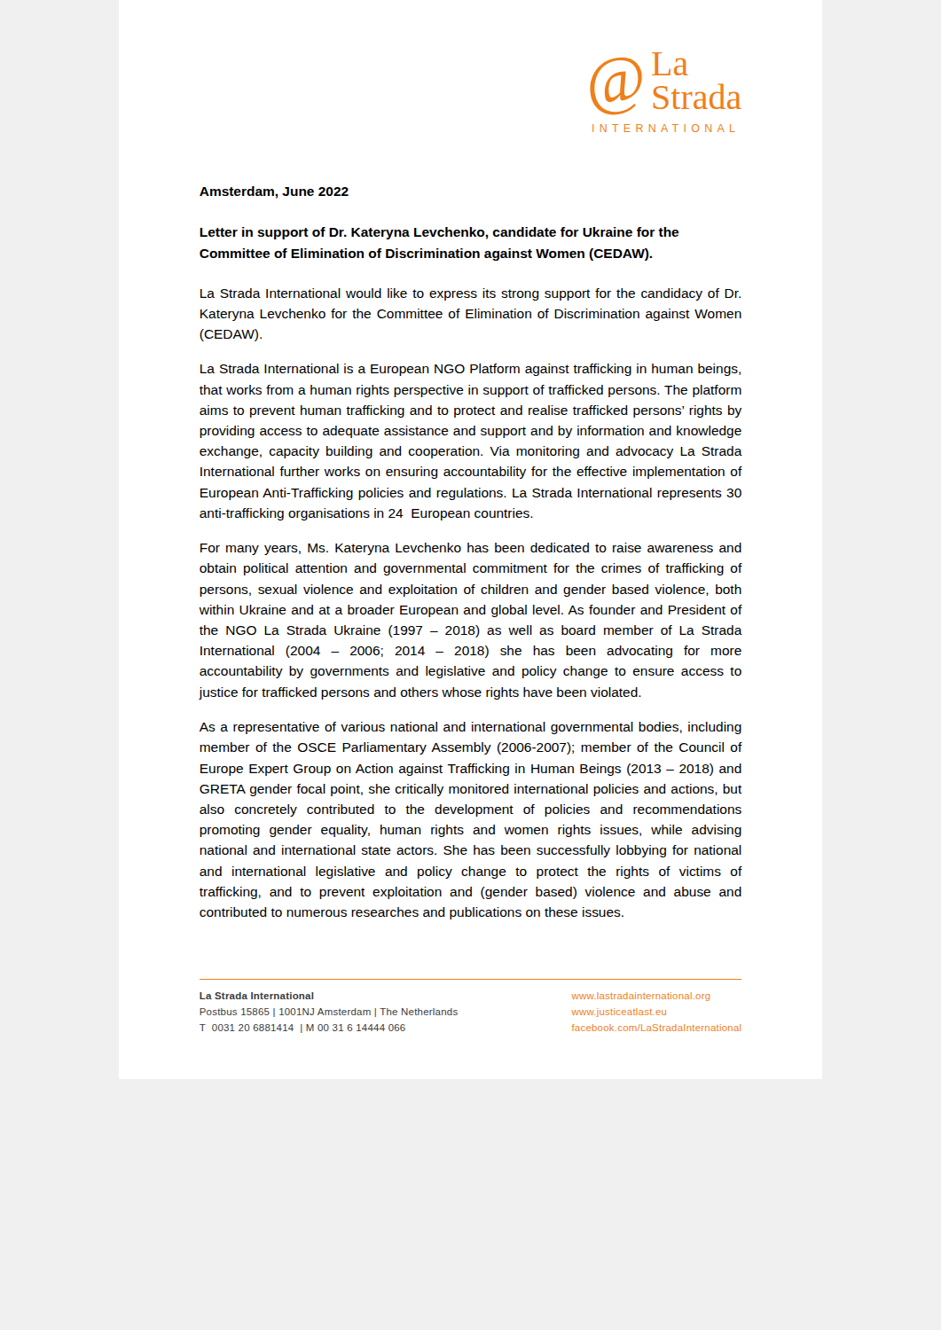@
La Strada
International
Amsterdam, June 2022
Letter in support of Dr. Kateryna Levchenko, candidate for Ukraine for the Committee of Elimination of Discrimination against Women (CEDAW).
La Strada International would like to express its strong support for the candidacy of Dr. Kateryna Levchenko for the Committee of Elimination of Discrimination against Women (CEDAW).
La Strada International is a European NGO Platform against trafficking in human beings, that works from a human rights perspective in support of trafficked persons. The platform aims to prevent human trafficking and to protect and realise trafficked persons’ rights by providing access to adequate assistance and support and by information and knowledge exchange, capacity building and cooperation. Via monitoring and advocacy La Strada International further works on ensuring accountability for the effective implementation of European Anti-Trafficking policies and regulations. La Strada International represents 30 anti-trafficking organisations in 24 European countries.
For many years, Ms. Kateryna Levchenko has been dedicated to raise awareness and obtain political attention and governmental commitment for the crimes of trafficking of persons, sexual violence and exploitation of children and gender based violence, both within Ukraine and at a broader European and global level. As founder and President of the NGO La Strada Ukraine (1997 – 2018) as well as board member of La Strada International (2004 – 2006; 2014 – 2018) she has been advocating for more accountability by governments and legislative and policy change to ensure access to justice for trafficked persons and others whose rights have been violated.
As a representative of various national and international governmental bodies, including member of the OSCE Parliamentary Assembly (2006-2007); member of the Council of Europe Expert Group on Action against Trafficking in Human Beings (2013 – 2018) and GRETA gender focal point, she critically monitored international policies and actions, but also concretely contributed to the development of policies and recommendations promoting gender equality, human rights and women rights issues, while advising national and international state actors. She has been successfully lobbying for national and international legislative and policy change to protect the rights of victims of trafficking, and to prevent exploitation and (gender based) violence and abuse and contributed to numerous researches and publications on these issues.
La Strada International
Postbus 15865 | 1001NJ Amsterdam | The Netherlands
T 0031 20 6881414 | M 00 31 6 14444 066
www.lastradainternational.org www.justiceatlast.eu facebook.com/LaStradaInternational